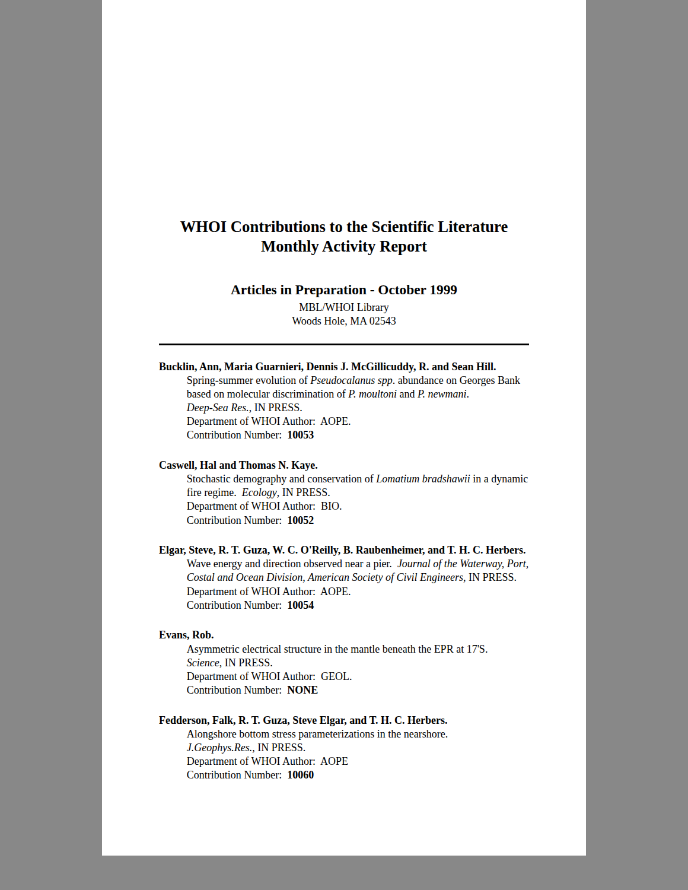WHOI Contributions to the Scientific Literature
Monthly Activity Report
Articles in Preparation - October 1999
MBL/WHOI Library
Woods Hole, MA 02543
Bucklin, Ann, Maria Guarnieri, Dennis J. McGillicuddy, R. and Sean Hill.
Spring-summer evolution of Pseudocalanus spp. abundance on Georges Bank based on molecular discrimination of P. moultoni and P. newmani. Deep-Sea Res., IN PRESS. Department of WHOI Author: AOPE. Contribution Number: 10053
Caswell, Hal and Thomas N. Kaye.
Stochastic demography and conservation of Lomatium bradshawii in a dynamic fire regime. Ecology, IN PRESS. Department of WHOI Author: BIO. Contribution Number: 10052
Elgar, Steve, R. T. Guza, W. C. O'Reilly, B. Raubenheimer, and T. H. C. Herbers.
Wave energy and direction observed near a pier. Journal of the Waterway, Port, Costal and Ocean Division, American Society of Civil Engineers, IN PRESS. Department of WHOI Author: AOPE. Contribution Number: 10054
Evans, Rob.
Asymmetric electrical structure in the mantle beneath the EPR at 17'S. Science, IN PRESS. Department of WHOI Author: GEOL. Contribution Number: NONE
Fedderson, Falk, R. T. Guza, Steve Elgar, and T. H. C. Herbers.
Alongshore bottom stress parameterizations in the nearshore. J.Geophys.Res., IN PRESS. Department of WHOI Author: AOPE Contribution Number: 10060